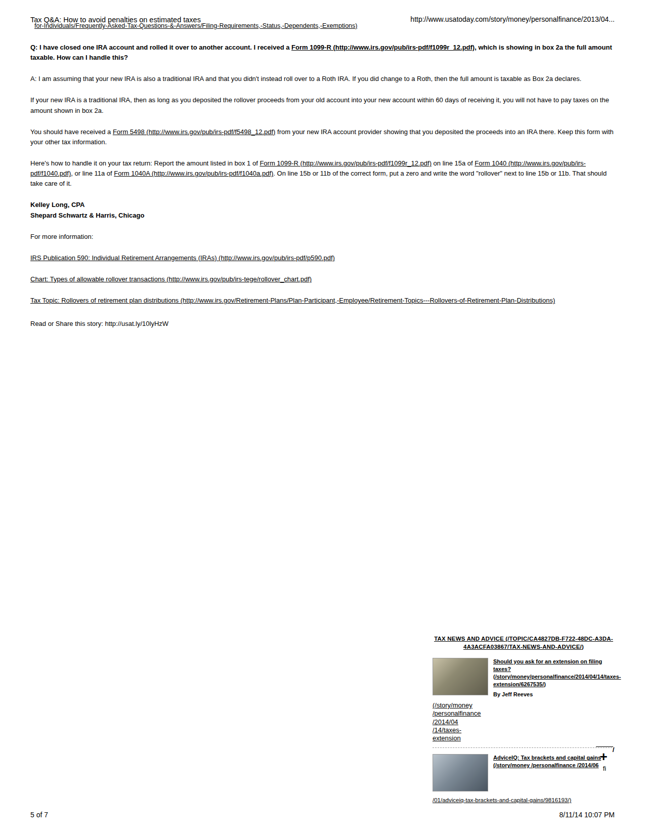Tax Q&A: How to avoid penalties on estimated taxes
http://www.usatoday.com/story/money/personalfinance/2013/04...
for-Individuals/Frequently-Asked-Tax-Questions-&-Answers/Filing-Requirements,-Status,-Dependents,-Exemptions)
Q: I have closed one IRA account and rolled it over to another account. I received a Form 1099-R (http://www.irs.gov/pub/irs-pdf/f1099r_12.pdf), which is showing in box 2a the full amount taxable. How can I handle this?
A: I am assuming that your new IRA is also a traditional IRA and that you didn't instead roll over to a Roth IRA. If you did change to a Roth, then the full amount is taxable as Box 2a declares.
If your new IRA is a traditional IRA, then as long as you deposited the rollover proceeds from your old account into your new account within 60 days of receiving it, you will not have to pay taxes on the amount shown in box 2a.
You should have received a Form 5498 (http://www.irs.gov/pub/irs-pdf/f5498_12.pdf) from your new IRA account provider showing that you deposited the proceeds into an IRA there. Keep this form with your other tax information.
Here's how to handle it on your tax return: Report the amount listed in box 1 of Form 1099-R (http://www.irs.gov/pub/irs-pdf/f1099r_12.pdf) on line 15a of Form 1040 (http://www.irs.gov/pub/irs-pdf/f1040.pdf), or line 11a of Form 1040A (http://www.irs.gov/pub/irs-pdf/f1040a.pdf). On line 15b or 11b of the correct form, put a zero and write the word "rollover" next to line 15b or 11b. That should take care of it.
Kelley Long, CPA
Shepard Schwartz & Harris, Chicago
For more information:
IRS Publication 590: Individual Retirement Arrangements (IRAs) (http://www.irs.gov/pub/irs-pdf/p590.pdf)
Chart: Types of allowable rollover transactions (http://www.irs.gov/pub/irs-tege/rollover_chart.pdf)
Tax Topic: Rollovers of retirement plan distributions (http://www.irs.gov/Retirement-Plans/Plan-Participant,-Employee/Retirement-Topics---Rollovers-of-Retirement-Plan-Distributions)
Read or Share this story: http://usat.ly/10lyHzW
TAX NEWS AND ADVICE (/TOPIC/CA4827DB-F722-48DC-A3DA-4A3ACFA03867/TAX-NEWS-AND-ADVICE/)
Should you ask for an extension on filing taxes? (/story/money/personalfinance/2014/04/14/taxes-extension/6267535/)
By Jeff Reeves
(/story/money
/personalfinance
/2014/04
/14/taxes-
extension
AdviceIQ: Tax brackets and capital gains (/story/money /personalfinance /2014/06
/01/adviceiq-tax-brackets-and-capital-gains/9816193/)
+/
fi
5 of 7
8/11/14 10:07 PM